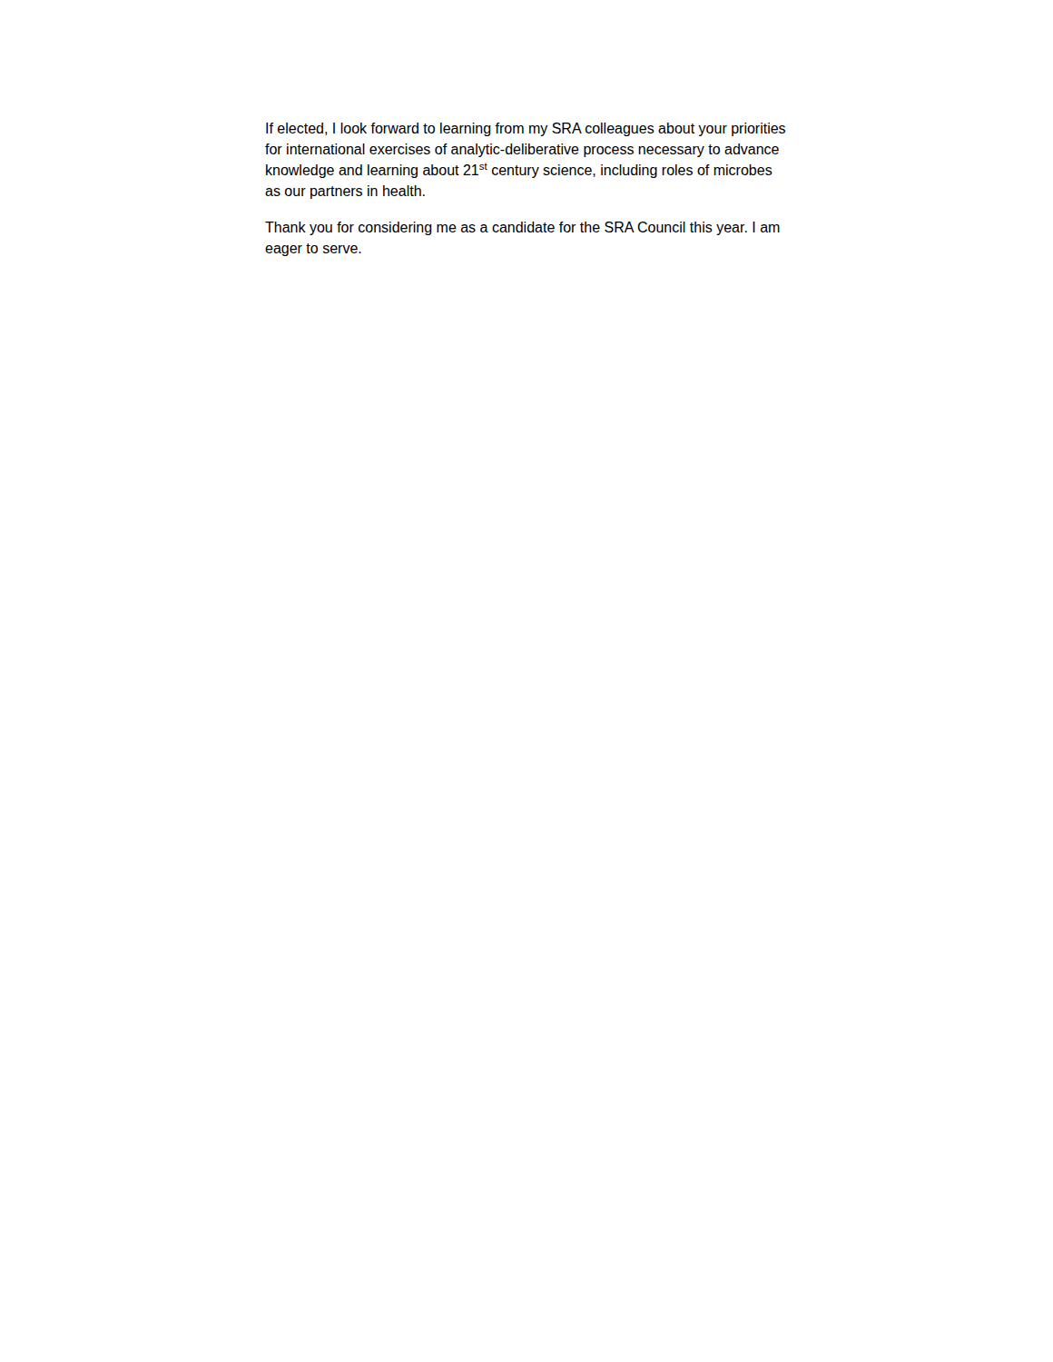If elected, I look forward to learning from my SRA colleagues about your priorities for international exercises of analytic-deliberative process necessary to advance knowledge and learning about 21st century science, including roles of microbes as our partners in health.
Thank you for considering me as a candidate for the SRA Council this year. I am eager to serve.